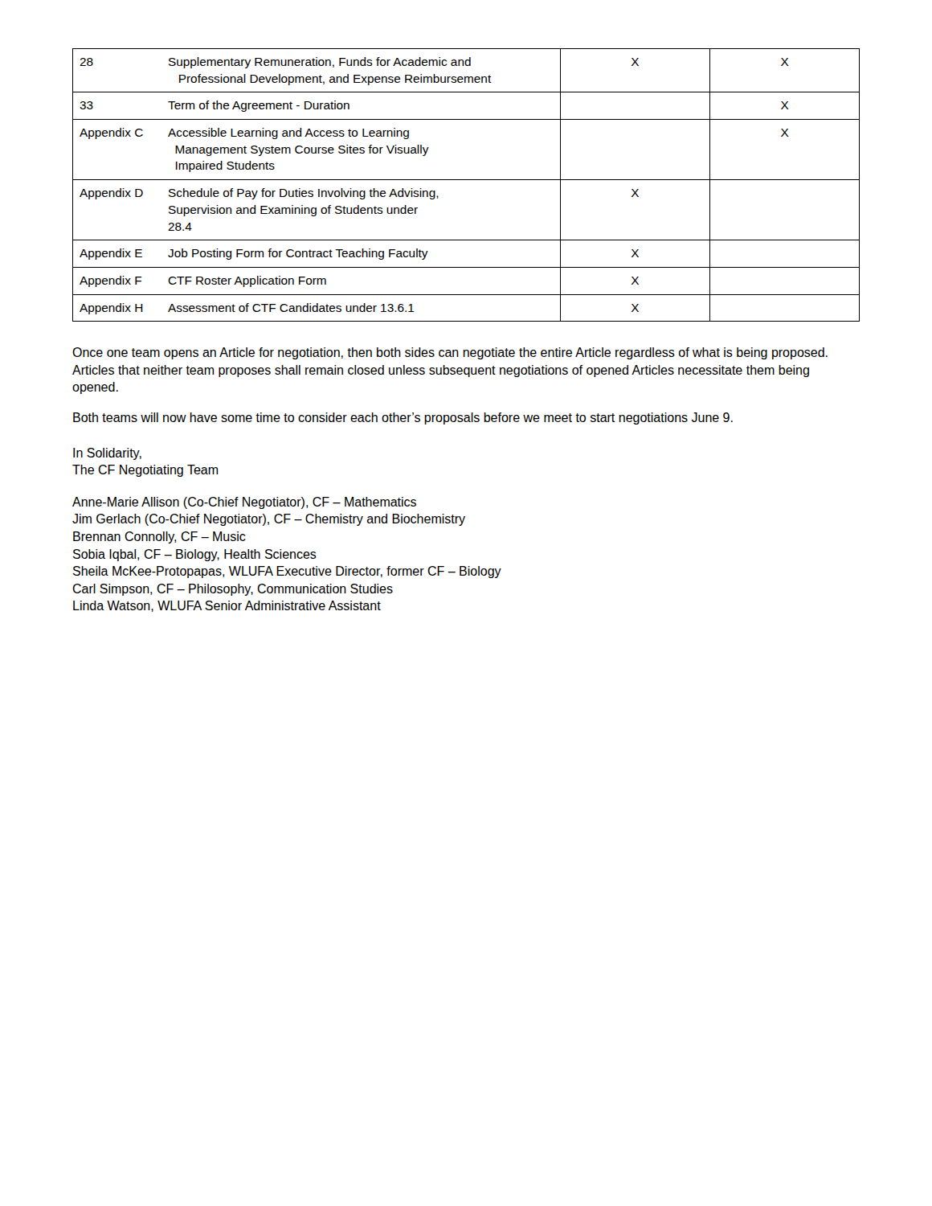| 28 Supplementary Remuneration, Funds for Academic and Professional Development, and Expense Reimbursement | X | X |
| 33 Term of the Agreement - Duration | | X |
| Appendix C Accessible Learning and Access to Learning Management System Course Sites for Visually Impaired Students | | X |
| Appendix D Schedule of Pay for Duties Involving the Advising, Supervision and Examining of Students under 28.4 | X | |
| Appendix E Job Posting Form for Contract Teaching Faculty | X | |
| Appendix F CTF Roster Application Form | X | |
| Appendix H Assessment of CTF Candidates under 13.6.1 | X | |
Once one team opens an Article for negotiation, then both sides can negotiate the entire Article regardless of what is being proposed. Articles that neither team proposes shall remain closed unless subsequent negotiations of opened Articles necessitate them being opened.
Both teams will now have some time to consider each other’s proposals before we meet to start negotiations June 9.
In Solidarity,
The CF Negotiating Team
Anne-Marie Allison (Co-Chief Negotiator), CF – Mathematics
Jim Gerlach (Co-Chief Negotiator), CF – Chemistry and Biochemistry
Brennan Connolly, CF – Music
Sobia Iqbal, CF – Biology, Health Sciences
Sheila McKee-Protopapas, WLUFA Executive Director, former CF – Biology
Carl Simpson, CF – Philosophy, Communication Studies
Linda Watson, WLUFA Senior Administrative Assistant